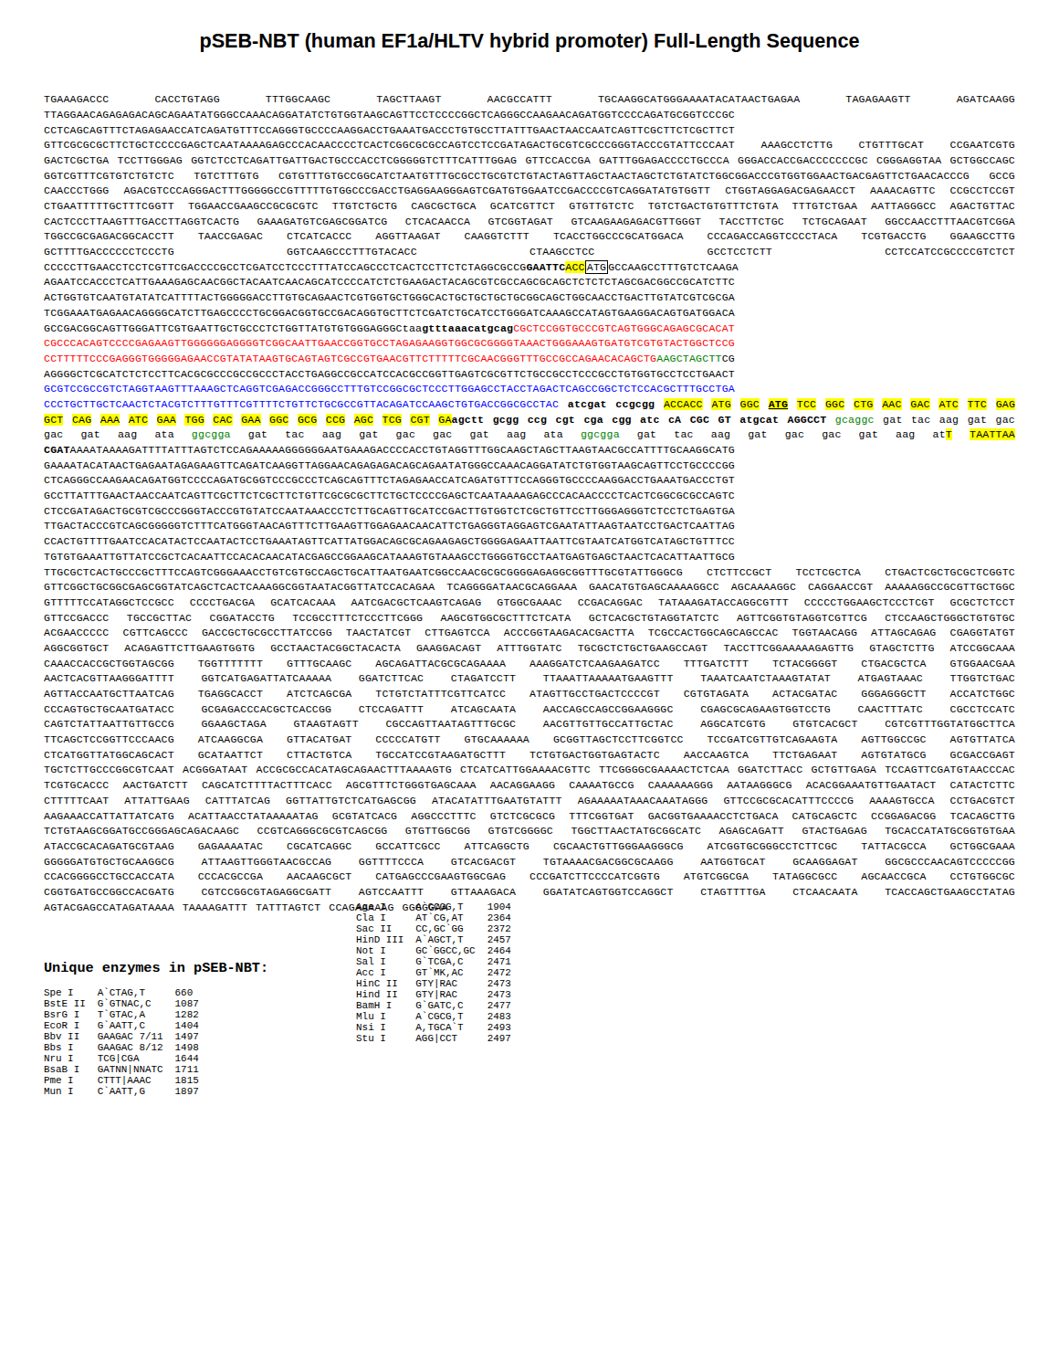pSEB-NBT (human EF1a/HLTV hybrid promoter) Full-Length Sequence
TGAAAGACCC CACCTGTAGG TTTGGCAAGC TAGCTTAAGT AACGCCATTT TGCAAGGCATGGGAAAATACATAACTGAGAA TAGAGAAGTT AGATCAAGG TTAGGAACAGAGAGACAGCAGAATATGGGCCAAACAGGATATCTGTGGTAAGCAGTTCCTCCCCGGCTCAGGGCCAAGAACAGATGGTCCCCAGATGCGGTCCCGC CCTCAGCAGTTTCTAGAGAACCATCAGATGTTTCCAGGGTGCCCCAAGGACCTGAAATGACCCTGTGCCTTATTTGAACTAACCAATCAGTTCGCTTCTCGCTTCT GTTCGCGCGCTTCTGCTCCCCGAGCTCAATAAAAGAGCCCACAACCCCTCACTCGGCGCGCCAGTCCTCCGATAGACTGCGTCGCCCGGGTACCCGTATTCCCAAT AAAGCCTCTTG CTGTTTGCAT CCGAATCGTG GACTCGCTGA TCCTTGGGAG GGTCTCCTCAGATTGATTGACTGCCCACCTCGGGGGTCTTTCATTTGGAG GTTCCACCGA GATTTGGAGACCCCTGCCCA GGGACCACCGACCCCCCCGC CGGGAGGTAA GCTGGCCAGC GGTCGTTTCGTGTCTGTCTC TGTCTTTGTG CGTGTTTGTGCCGGCATCTAATGTTTGCGCCTGCGTCTGTACTAGTTAGCTAACTAGCTCTGTATCTGGCGGACCCGTGGTGGAACTGACGAGTTCTGAACACCCG GCCG CAACCCTGGG AGACGTCCCAGGGACTTTGGGGGCCGTTTTTGTGGCCCGACCTGAGGAAGGGAGTCGATGTGGAATCCGACCCCGTCAGGATATGTGGTT CTGGTAGGAGACGAGAACCT AAAACAGTTC CCGCCTCCGT CTGAATTTTTGCTTTCGGTT TGGAACCGAAGCCGCGCGTC TTGTCTGCTG CAGCGCTGCA GCATCGTTCT GTGTTGTCTC TGTCTGACTGTGTTTCTGTA TTTGTCTGAA AATTAGGGCC AGACTGTTAC CACTCCCTTAAGTTTGACCTTAGGTCACTG GAAAGATGTCGAGCGGATCG CTCACAACCA GTCGGTAGAT GTCAAGAAGAGACGTTGGGT TACCTTCTGC TCTGCAGAAT GGCCAACCTTTAACGTCGGA TGGCCGCGAGACGGCACCTT TAACCGAGAC CTCATCACCC AGGTTAAGAT CAAGGTCTTT TCACCTGGCCCGCATGGACA CCCAGACCAGGTCCCCTACA TCGTGACCTG GGAAGCCTTG GCTTTTGACCCCCCTCCCTG GGTCAAGCCCTTTGTACACC CTAAGCCTCC GCCTCCTCTT CCTCCATCCGCCCCGTCTCT CCCCCTTGAACCTCCTCGTTCGACCCCGCCTCGATCCTCCCTTTATCCAGCCCTCACTCCTTCTCTAGGCGCCGGAATTC ACC ATGGCCAAGCCTTTGTCTCAAGA AGAATCCACCCTCATTGAAAGAGCAACGGCTACAATCAACAGCATCCCCATCTCTGAAGACTACAGCGTCGCCAGCGCAGCTCTCTCTAGCGACGGCCGCATCTTC ACTGGTGTCAATGTATATCATTTTACTGGGGGACCTTGTGCAGAACTCGTGGTGCTGGGCACTGCTGCTGCTGCGGCAGCTGGCAACCTGACTTGTATCGTCGCGA TCGGAAATGAGAACAGGGGCATCTTGAGCCCCTGCGGACGGTGCCGACAGGTGCTTCTCGATCTGCATCCTGGGATCAAAGCCATAGTGAAGGACAGTGATGGACA GCCGACGGCAGTTGGGATTCGTGAATTGCTGCCCTCTGGTTATGTGTGGGAGGGCtaagtttaaac atgcag CGCTCCGGTGCCCGTCAGTGGGCAGAGCGCACAT CGCCCACAGTCCCCGAGAAGTTGGGGGGAGGGGTCGGCAATTGAACCGGTGCCTAGAGAAGGTGGCGCGGGGTAAACTGGGAAAGTGATGTCGTGTACTGGCTCCG CCTTTTTCCCGAGGGTGGGGGAGAACCGTATATAAGTGCAGTAGTCGCCGTGAACGTTCTTTTTCGCAACGGGTTTGCCGCCAGAACACAGCTG AAGCTAGCTTCG AGGGGCTCGCATCTCTCCTTCACGCGCCCGCCGCCCTACCTGAGGCCGCCATCCACGCCGGTTGAGTCGCGTTCTGCCGCCTCCCGCCTGTGGTGCCTCCTGAACT GCGTCCGCCGTCTAGGTAAGTTTAAAGCTCAGGTCGAGACCGGGCCTTTGTCCGGCGCTCCCTTGGAGCCTACCTAGACTCAGCCGGCTCTCCACGCTTTGCCTGA CCCTGCTTGCTCAACTCTACGTCTTTGTTTCGTTTTCTGTTCTGCGCCGTTACAGATCCAAGCTGTGACCGGCGCCTAC atcgat ccgcgg ACCACC ATG GGC ATG TCC GGC CTG AAC GAC ATC TTC GAG GCT CAG AAA ATC GAA TGG CAC GAA GGC GCG CCG AGC TCG CGT GA agctt gcgg ccg cgt cga cgg atc cA CGC GT atgcat AGGCCT gcaggc gat tac aag gat gac gac gat aag ata ggcgga gat tac aag gat gac gac gat aag ata ggcgga gat tac aag gat gac gac gat aag atT TAATTAA CGATAAAATAAAAGATTTTATTTAGTCTCCAGAAAAAGGGGGGAATGAAAGACCCCACCTGTAGGTTTGGCAAGCTAGCTTAAGTAACGCCATTTTGCAAGGCATG GAAAATACATAACTGAGAATAGAGAAGTTCAGATCAAGGTTAGGAACAGAGAGACAGCAGAATATGGGCCAAACAGGATATCTGTGGTAAGCAGTTCCTGCCCCGG CTCAGGGCCAAGAACAGATGGTCCCCAGATGCGGTCCCGCCCTCAGCAGTTTCTAGAGAACCATCAGATGTTTCCAGGGTGCCCCAAGGACCTGAAATGACCCTGT GCCTTATTTGAACTAACCAATCAGTTCGCTTCTCGCTTCTGTTCGCGCGCTTCTGCTCCCCGAGCTCAATAAAAGAGCCCACAACCCCTCACTCGGCGCGCCAGTC CTCCGATAGACTGCGTCGCCCGGGTACCCGTGTATCCAATAAACCCTCTTGCAGTTGCATCCGACTTGTGGTCTCGCTGTTCCTTGGGAGGGTCTCCTCTGAGTGA TTGACTACCCGTCAGCGGGGGTCTTTCATGGGTAACAGTTTCTTGAAGTTGGAGAACAACATTCTGAGGGTAGGAGTCGAATATTAAGTAATCCTGACTCAATTAG CCACTGTTTTGAATCCACATACTCCAATACTCCTGAAATAGTTCATTATGGACAGCGCAGAAGAGCTGGGGAGAATTAATTCGTAATCATGGTCATAGCTGTTTCC TGTGTGAAATTGTTATCCGCTCACAATTCCACACAACATACGAGCCGGAAGCATAAAGTGTAAAGCCTGGGGTGCCTAATGAGTGAGCTAACTCACATTAATTGCG TTGCGCTCACTGCCCGCTTTCCAGTCGGGAAACCTGTCGTGCCAGCTGCATTAATGAATCGGCCAACGCGCGGGGAGAGGCGGTTTGCGTATTGGGCG CTCTTCCGCT TCCTCGCTCA CTGACTCGCTGCGCTCGGTC GTTCGGCTGCGGCGAGCGGTATCAGCTCACTCAAAGGCGGTAATACGGTTATCCACAGAA TCAGGGGATAACGCAGGAAA GAACATGTGAGCAAAAGGCC AGCAAAAGGC CAGGAACCGT AAAAAGGCCGCGTTGCTGGC GTTTTTCCATAGGCTCCGCC CCCCTGACGA GCATCACAAA AATCGACGCTCAAGTCAGAG GTGGCGAAAC CCGACAGGAC TATAAAGATACCAGGCGTTT CCCCCTGGAAGCTCCCTCGT GCGCTCTCCT GTTCCGACCC TGCCGCTTAC CGGATACCTG TCCGCCTTTCTCCCTTCGGG AAGCGTGGCGCTTTCTCATA GCTCACGCTGTAGGTATCTC AGTTCGGTGTAGGTCGTTCG CTCCAAGCTGGGCTGTGTGC ACGAACCCCC CGTTCAGCCC GACCGCTGCGCCTTATCCGG TAACTATCGT CTTGAGTCCA ACCCGGTAAGACACGACTTA TCGCCACTGGCAGCAGCCAC TGGTAACAGG ATTAGCAGAG CGAGGTATGT AGGCGGTGCT ACAGAGTTCTTGAAGTGGTG GCCTAACTACGGCTACACTA GAAGGACAGT ATTTGGTATC TGCGCTCTGCTGAAGCCAGT TACCTTCGGAAAAAGAGTTG GTAGCTCTTG ATCCGGCAAA CAAACCACCGCTGGTAGCGG TGGTTTTTTT GTTTGCAAGC AGCAGATTACGCGCAGAAAA AAAGGATCTCAAGAAGATCC TTTGATCTTT TCTACGGGGT CTGACGCTCA GTGGAACGAA AACTCACGTTAAGGGATTTT GGTCATGAGATTATCAAAAA GGATCTTCAC CTAGATCCTT TTAAATTAAAAATGAAGTTT TAAATCAATCTAAAGTATAT ATGAGTAAAC TTGGTCTGAC AGTTACCAATGCTTAATCAG TGAGGCACCT ATCTCAGCGA TCTGTCTATTTCGTTCATCC ATAGTTGCCTGACTCCCCGT CGTGTAGATA ACTACGATAC GGGAGGGCTT ACCATCTGGC CCCAGTGCTGCAATGATACC GCGAGACCCACGCTCACCGG CTCCAGATTT ATCAGCAATA AACCAGCCAGCCGGAAGGGC CGAGCGCAGAAGTGGTCCTG CAACTTTATC CGCCTCCATC CAGTCTATTAATTGTTGCCG GGAAGCTAGA GTAAGTAGTT CGCCAGTTAATAGTTTGCGC AACGTTGTTGCCATTGCTAC AGGCATCGTG GTGTCACGCT CGTCGTTTGGTATGGCTTCA TTCAGCTCCGGTTCCCAACG ATCAAGGCGA GTTACATGAT CCCCCATGTT GTGCAAAAAA GCGGTTAGCTCCTTCGGTCC TCCGATCGTTGTCAGAAGTA AGTTGGCCGC AGTGTTATCA CTCATGGTTATGGCAGCACT GCATAATTCT CTTACTGTCA TGCCATCCGTAAGATGCTTT TCTGTGACTGGTGAGTACTC AACCAAGTCA TTCTGAGAAT AGTGTATGCG GCGACCGAGT TGCTCTTGCCCGGCGTCAAT ACGGGATAAT ACCGCGCCACATAGCAGAACTTTAAAAGTG CTCATCATTGGAAAACGTTC TTCGGGGCGAAAACTCTCAA GGATCTTACC GCTGTTGAGA TCCAGTTCGATGTAACCCAC TCGTGCACCC AACTGATCTT CAGCATCTTTTACTTTCACC AGCGTTTCTGGGTGAGCAAA AACAGGAAGG CAAAATGCCG CAAAAAAGGG AATAAGGGCG ACACGGAAATGTTGAATACT CATACTCTTC CTTTTTCAAT ATTATTGAAG CATTTATCAG GGTTATTGTCTCATGAGCGG ATACATATTTGAATGTATTT AGAAAAATAAACAAATAGGG GTTCCGCGCACATTTCCCCG AAAAGTGCCA CCTGACGTCT AAGAAACCATTATTATCATG ACATTAACCTATAAAAATAG GCGTATCACG AGGCCCTTTC GTCTCGCGCG TTTCGGTGAT GACGGTGAAAACCTCTGACA CATGCAGCTC CCGGAGACGG TCACAGCTTG TCTGTAAGCGGATGCCGGGAGCAGACAAGC CCGTCAGGGCGCGTCAGCGG GTGTTGGCGG GTGTCGGGGC TGGCTTAACTATGCGGCATC AGAGCAGATT GTACTGAGAG TGCACCATATGCGGTGTGAA ATACCGCACAGATGCGTAAG GAGAAAATAC CGCATCAGGC GCCATTCGCC ATTCAGGCTG CGCAACTGTTGGGAAGGGCG ATCGGTGCGGGCCTCTTCGC TATTACGCCA GCTGGCGAAA GGGGGATGTGCTGCAAGGCG ATTAAGTTGGGTAACGCCAG GGTTTTCCCA GTCACGACGT TGTAAAACGACGGCGCAAGG AATGGTGCAT GCAAGGAGAT GGCGCCCAACAGTCCCCCGG CCACGGGGCCTGCCACCATA CCCACGCCGA AACAAGCGCT CATGAGCCCGAAGTGGCGAG CCCGATCTTCCCCATCGGTG ATGTCGGCGA TATAGGCGCC AGCAACCGCA CCTGTGGCGC CGGTGATGCCGGCCACGATG CGTCCGGCGTAGAGGCGATT AGTCCAATTT GTTAAAGACA GGATATCAGTGGTCCAGGCT CTAGTTTTGA CTCAACAATA TCACCAGCTGAAGCCTATAG AGTACGAGCCATAGATAAAA TAAAAGATTT TATTTAGTCT CCAGAAAAAG GGGGGAA
Unique enzymes in pSEB-NBT:
| Spe I | A`CTAG,T | 660 |
| BstE II | G`GTNAC,C | 1087 |
| BsrG I | T`GTAC,A | 1282 |
| EcoR I | G`AATT,C | 1404 |
| Bbv II | GAAGAC 7/11 | 1497 |
| Bbs I | GAAGAC 8/12 | 1498 |
| Nru I | TCG/CGA | 1644 |
| BsaB I | GATNN/NNATC | 1711 |
| Pme I | CTTT/AAAC | 1815 |
| Mun I | C`AATT,G | 1897 |
| Age I | A`CCGG,T | 1904 |
| Cla I | AT`CG,AT | 2364 |
| Sac II | CC,GC`GG | 2372 |
| HinD III | A`AGCT,T | 2457 |
| Not I | GC`GGCC,GC | 2464 |
| Sal I | G`TCGA,C | 2471 |
| Acc I | GT`MK,AC | 2472 |
| HinC II | GTY/RAC | 2473 |
| Hind II | GTY/RAC | 2473 |
| BamH I | G`GATC,C | 2477 |
| Mlu I | A`CGCG,T | 2483 |
| Nsi I | A,TGCA`T | 2493 |
| Stu I | AGG/CCT | 2497 |